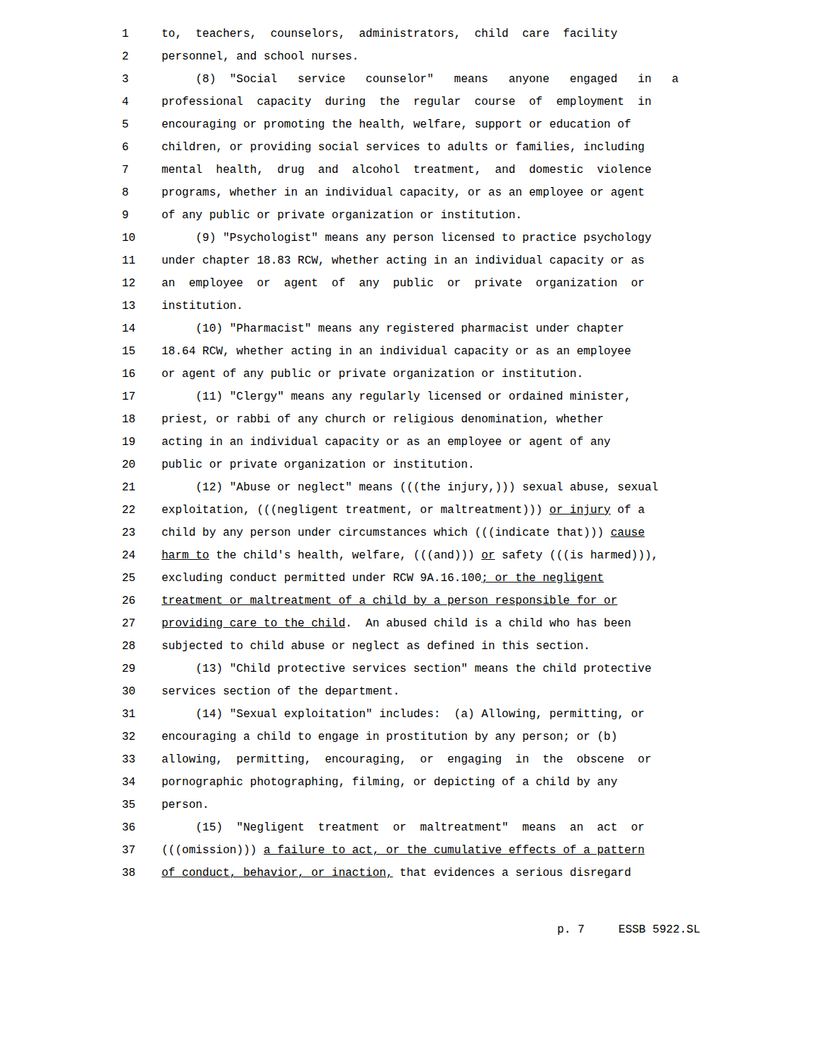to, teachers, counselors, administrators, child care facility
personnel, and school nurses.
(8) "Social service counselor" means anyone engaged in a
professional capacity during the regular course of employment in
encouraging or promoting the health, welfare, support or education of
children, or providing social services to adults or families, including
mental health, drug and alcohol treatment, and domestic violence
programs, whether in an individual capacity, or as an employee or agent
of any public or private organization or institution.
(9) "Psychologist" means any person licensed to practice psychology
under chapter 18.83 RCW, whether acting in an individual capacity or as
an employee or agent of any public or private organization or
institution.
(10) "Pharmacist" means any registered pharmacist under chapter
18.64 RCW, whether acting in an individual capacity or as an employee
or agent of any public or private organization or institution.
(11) "Clergy" means any regularly licensed or ordained minister,
priest, or rabbi of any church or religious denomination, whether
acting in an individual capacity or as an employee or agent of any
public or private organization or institution.
(12) "Abuse or neglect" means (the injury,) sexual abuse, sexual
exploitation, (negligent treatment, or maltreatment) or injury of a
child by any person under circumstances which (indicate that) cause
harm to the child's health, welfare, (and) or safety (is harmed),
excluding conduct permitted under RCW 9A.16.100; or the negligent
treatment or maltreatment of a child by a person responsible for or
providing care to the child. An abused child is a child who has been
subjected to child abuse or neglect as defined in this section.
(13) "Child protective services section" means the child protective
services section of the department.
(14) "Sexual exploitation" includes: (a) Allowing, permitting, or
encouraging a child to engage in prostitution by any person; or (b)
allowing, permitting, encouraging, or engaging in the obscene or
pornographic photographing, filming, or depicting of a child by any
person.
(15) "Negligent treatment or maltreatment" means an act or
(omission) a failure to act, or the cumulative effects of a pattern
of conduct, behavior, or inaction, that evidences a serious disregard
p. 7 ESSB 5922.SL